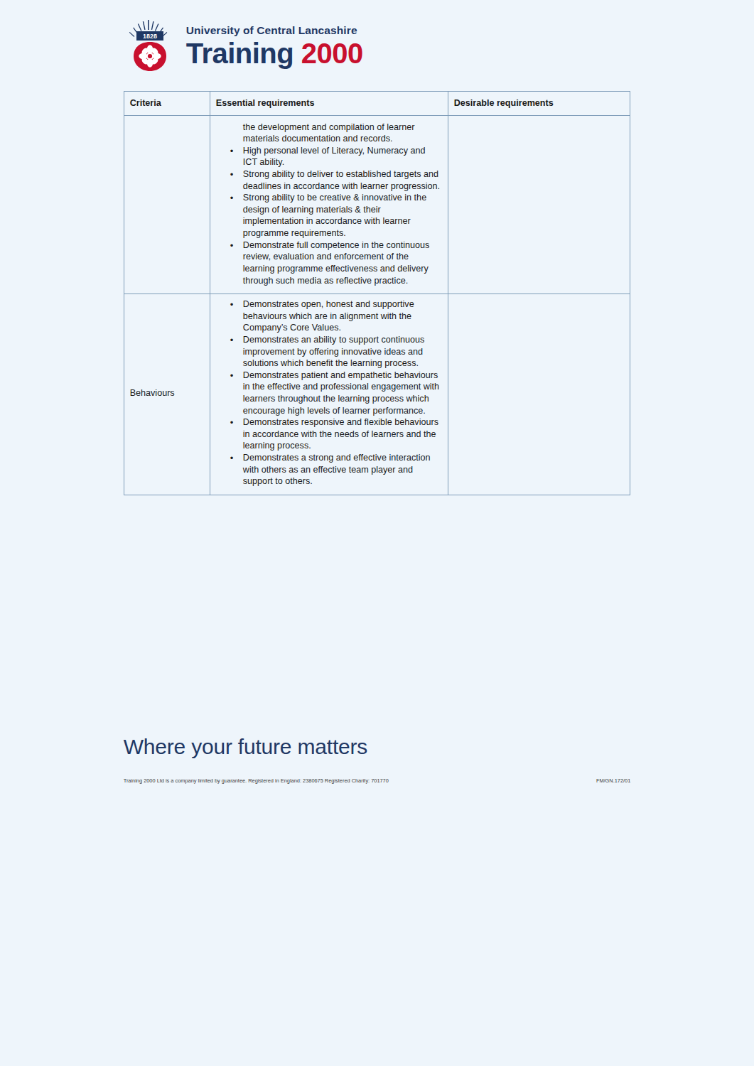1828
University of Central Lancashire Training 2000
| Criteria | Essential requirements | Desirable requirements |
| --- | --- | --- |
| | the development and compilation of learner materials documentation and records. High personal level of Literacy, Numeracy and ICT ability. Strong ability to deliver to established targets and deadlines in accordance with learner progression. Strong ability to be creative & innovative in the design of learning materials & their implementation in accordance with learner programme requirements. Demonstrate full competence in the continuous review, evaluation and enforcement of the learning programme effectiveness and delivery through such media as reflective practice. | |
| Behaviours | Demonstrates open, honest and supportive behaviours which are in alignment with the Company’s Core Values. Demonstrates an ability to support continuous improvement by offering innovative ideas and solutions which benefit the learning process. Demonstrates patient and empathetic behaviours in the effective and professional engagement with learners throughout the learning process which encourage high levels of learner performance. Demonstrates responsive and flexible behaviours in accordance with the needs of learners and the learning process. Demonstrates a strong and effective interaction with others as an effective team player and support to others. | |
Where your future matters
Training 2000 Ltd is a company limited by guarantee. Registered in England: 2380675 Registered Charity: 701770
FM/GN.172/01